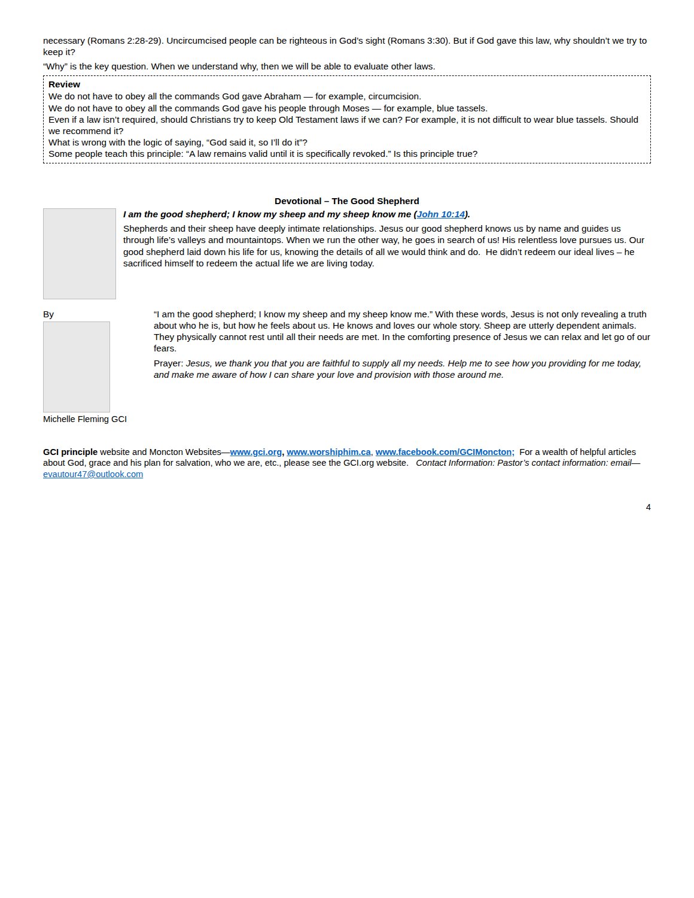necessary (Romans 2:28-29). Uncircumcised people can be righteous in God’s sight (Romans 3:30). But if God gave this law, why shouldn’t we try to keep it?
“Why” is the key question. When we understand why, then we will be able to evaluate other laws.
Review
We do not have to obey all the commands God gave Abraham — for example, circumcision.
We do not have to obey all the commands God gave his people through Moses — for example, blue tassels.
Even if a law isn’t required, should Christians try to keep Old Testament laws if we can? For example, it is not difficult to wear blue tassels. Should we recommend it?
What is wrong with the logic of saying, “God said it, so I’ll do it”?
Some people teach this principle: “A law remains valid until it is specifically revoked.” Is this principle true?
Devotional – The Good Shepherd
I am the good shepherd; I know my sheep and my sheep know me (John 10:14).
Shepherds and their sheep have deeply intimate relationships. Jesus our good shepherd knows us by name and guides us through life’s valleys and mountaintops. When we run the other way, he goes in search of us! His relentless love pursues us. Our good shepherd laid down his life for us, knowing the details of all we would think and do. He didn’t redeem our ideal lives – he sacrificed himself to redeem the actual life we are living today.
| By Michelle Fleming GCI | “I am the good shepherd; I know my sheep and my sheep know me.” With these words, Jesus is not only revealing a truth about who he is, but how he feels about us. He knows and loves our whole story. Sheep are utterly dependent animals. They physically cannot rest until all their needs are met. In the comforting presence of Jesus we can relax and let go of our fears. Prayer: Jesus, we thank you that you are faithful to supply all my needs. Help me to see how you providing for me today, and make me aware of how I can share your love and provision with those around me. |
GCI principle website and Moncton Websites—www.gci.org, www.worshiphim.ca, www.facebook.com/GCIMoncton; For a wealth of helpful articles about God, grace and his plan for salvation, who we are, etc., please see the GCI.org website. Contact Information: Pastor’s contact information: email—evautour47@outlook.com
4